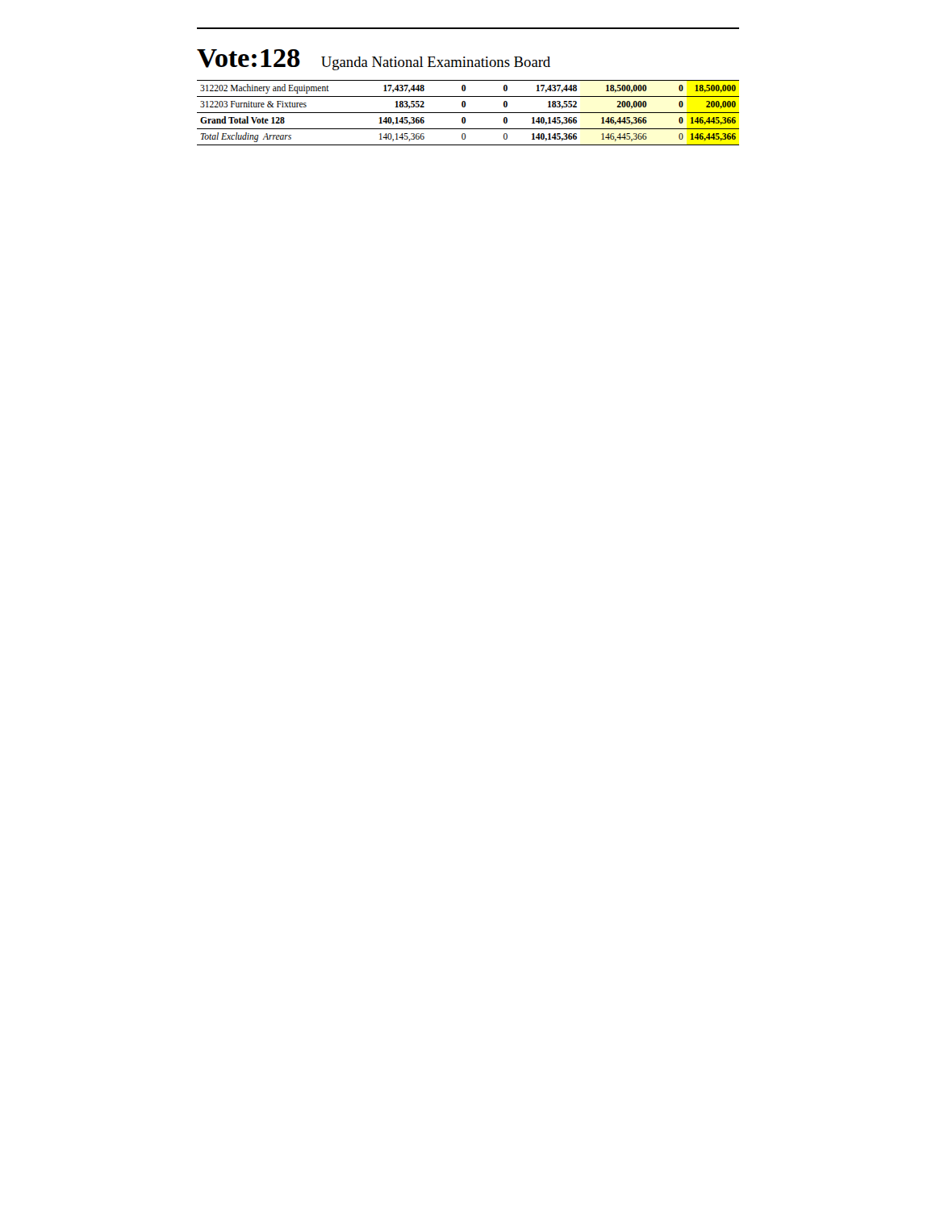Vote:128 Uganda National Examinations Board
| 312202 Machinery and Equipment | 17,437,448 | 0 | 0 | 17,437,448 | 18,500,000 | 0 | 18,500,000 |
| 312203 Furniture & Fixtures | 183,552 | 0 | 0 | 183,552 | 200,000 | 0 | 200,000 |
| Grand Total Vote 128 | 140,145,366 | 0 | 0 | 140,145,366 | 146,445,366 | 0 | 146,445,366 |
| Total Excluding Arrears | 140,145,366 | 0 | 0 | 140,145,366 | 146,445,366 | 0 | 146,445,366 |